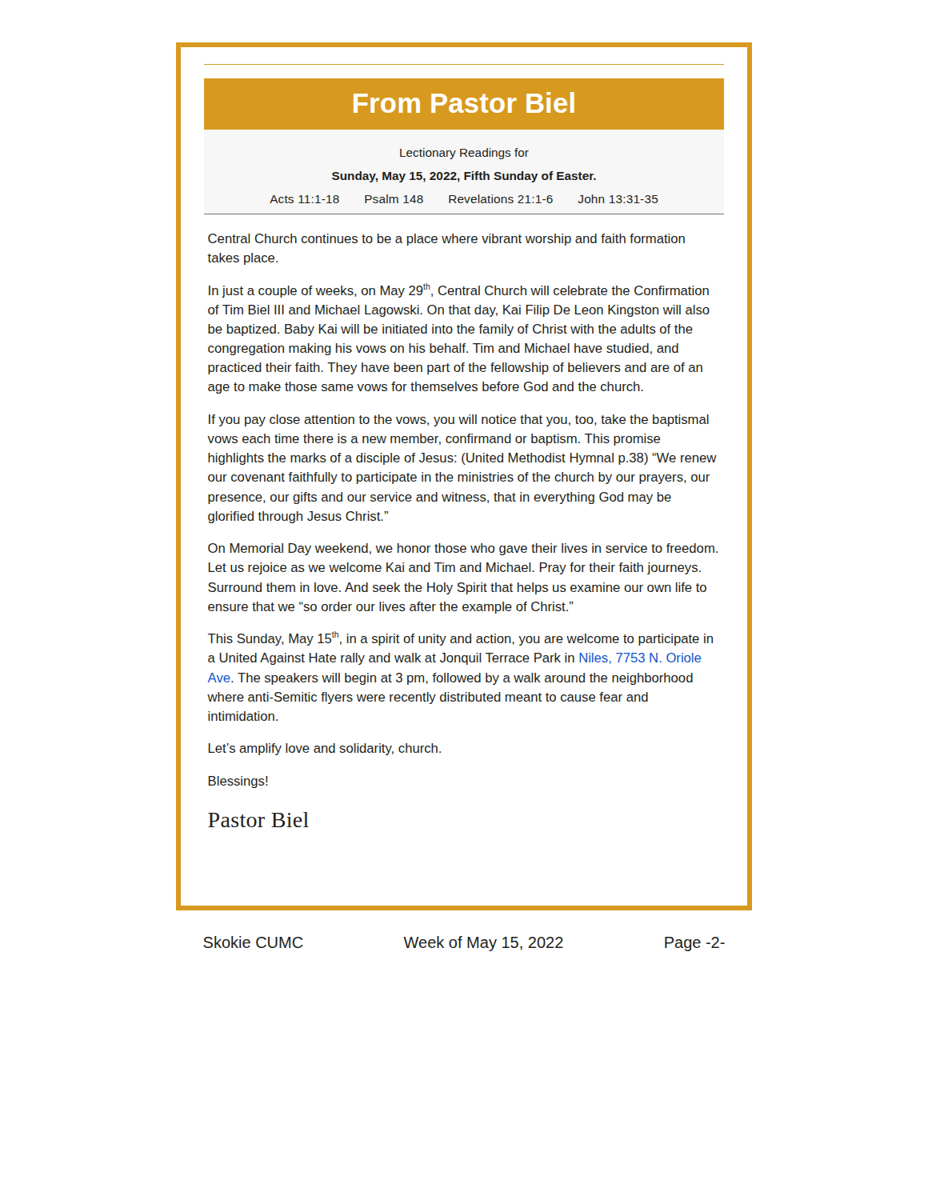From Pastor Biel
Lectionary Readings for
Sunday, May 15, 2022, Fifth Sunday of Easter.
Acts 11:1-18 Psalm 148 Revelations 21:1-6 John 13:31-35
Central Church continues to be a place where vibrant worship and faith formation takes place.
In just a couple of weeks, on May 29th, Central Church will celebrate the Confirmation of Tim Biel III and Michael Lagowski. On that day, Kai Filip De Leon Kingston will also be baptized. Baby Kai will be initiated into the family of Christ with the adults of the congregation making his vows on his behalf. Tim and Michael have studied, and practiced their faith. They have been part of the fellowship of believers and are of an age to make those same vows for themselves before God and the church.
If you pay close attention to the vows, you will notice that you, too, take the baptismal vows each time there is a new member, confirmand or baptism. This promise highlights the marks of a disciple of Jesus: (United Methodist Hymnal p.38) “We renew our covenant faithfully to participate in the ministries of the church by our prayers, our presence, our gifts and our service and witness, that in everything God may be glorified through Jesus Christ.”
On Memorial Day weekend, we honor those who gave their lives in service to freedom. Let us rejoice as we welcome Kai and Tim and Michael. Pray for their faith journeys. Surround them in love. And seek the Holy Spirit that helps us examine our own life to ensure that we “so order our lives after the example of Christ.”
This Sunday, May 15th, in a spirit of unity and action, you are welcome to participate in a United Against Hate rally and walk at Jonquil Terrace Park in Niles, 7753 N. Oriole Ave. The speakers will begin at 3 pm, followed by a walk around the neighborhood where anti-Semitic flyers were recently distributed meant to cause fear and intimidation.
Let’s amplify love and solidarity, church.
Blessings!
Pastor Biel
Skokie CUMC
Week of May 15, 2022
Page -2-